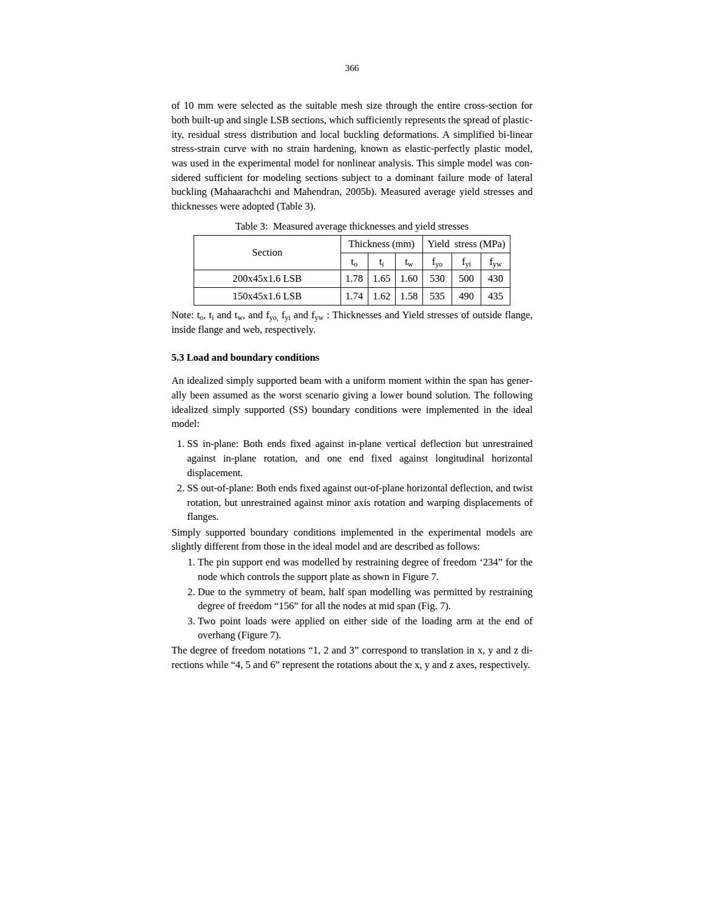366
of 10 mm were selected as the suitable mesh size through the entire cross-section for both built-up and single LSB sections, which sufficiently represents the spread of plasticity, residual stress distribution and local buckling deformations. A simplified bi-linear stress-strain curve with no strain hardening, known as elastic-perfectly plastic model, was used in the experimental model for nonlinear analysis. This simple model was considered sufficient for modeling sections subject to a dominant failure mode of lateral buckling (Mahaarachchi and Mahendran, 2005b). Measured average yield stresses and thicknesses were adopted (Table 3).
Table 3: Measured average thicknesses and yield stresses
| Section | Thickness (mm) | Yield stress (MPa) |
| --- | --- | --- |
| t o | t i | t w | f yo | f yi | f yw |
| 200x45x1.6 LSB | 1.78 | 1.65 | 1.60 | 530 | 500 | 430 |
| 150x45x1.6 LSB | 1.74 | 1.62 | 1.58 | 535 | 490 | 435 |
Note: to, ti and tw, and fyo, fyi and fyw : Thicknesses and Yield stresses of outside flange, inside flange and web, respectively.
5.3 Load and boundary conditions
An idealized simply supported beam with a uniform moment within the span has generally been assumed as the worst scenario giving a lower bound solution. The following idealized simply supported (SS) boundary conditions were implemented in the ideal model:
SS in-plane: Both ends fixed against in-plane vertical deflection but unrestrained against in-plane rotation, and one end fixed against longitudinal horizontal displacement.
SS out-of-plane: Both ends fixed against out-of-plane horizontal deflection, and twist rotation, but unrestrained against minor axis rotation and warping displacements of flanges.
Simply supported boundary conditions implemented in the experimental models are slightly different from those in the ideal model and are described as follows:
The pin support end was modelled by restraining degree of freedom ‘234” for the node which controls the support plate as shown in Figure 7.
Due to the symmetry of beam, half span modelling was permitted by restraining degree of freedom “156” for all the nodes at mid span (Fig. 7).
Two point loads were applied on either side of the loading arm at the end of overhang (Figure 7).
The degree of freedom notations “1, 2 and 3” correspond to translation in x, y and z directions while “4, 5 and 6” represent the rotations about the x, y and z axes, respectively.